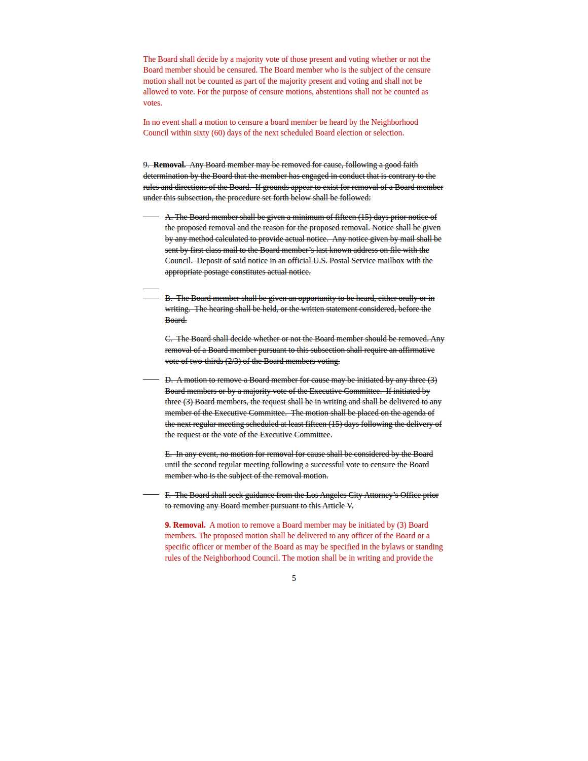The Board shall decide by a majority vote of those present and voting whether or not the Board member should be censured. The Board member who is the subject of the censure motion shall not be counted as part of the majority present and voting and shall not be allowed to vote. For the purpose of censure motions, abstentions shall not be counted as votes.
In no event shall a motion to censure a board member be heard by the Neighborhood Council within sixty (60) days of the next scheduled Board election or selection.
9. Removal. Any Board member may be removed for cause, following a good faith determination by the Board that the member has engaged in conduct that is contrary to the rules and directions of the Board. If grounds appear to exist for removal of a Board member under this subsection, the procedure set forth below shall be followed:
A. The Board member shall be given a minimum of fifteen (15) days prior notice of the proposed removal and the reason for the proposed removal. Notice shall be given by any method calculated to provide actual notice. Any notice given by mail shall be sent by first class mail to the Board member’s last known address on file with the Council. Deposit of said notice in an official U.S. Postal Service mailbox with the appropriate postage constitutes actual notice.
B. The Board member shall be given an opportunity to be heard, either orally or in writing. The hearing shall be held, or the written statement considered, before the Board.
C. The Board shall decide whether or not the Board member should be removed. Any removal of a Board member pursuant to this subsection shall require an affirmative vote of two-thirds (2/3) of the Board members voting.
D. A motion to remove a Board member for cause may be initiated by any three (3) Board members or by a majority vote of the Executive Committee. If initiated by three (3) Board members, the request shall be in writing and shall be delivered to any member of the Executive Committee. The motion shall be placed on the agenda of the next regular meeting scheduled at least fifteen (15) days following the delivery of the request or the vote of the Executive Committee.
E. In any event, no motion for removal for cause shall be considered by the Board until the second regular meeting following a successful vote to censure the Board member who is the subject of the removal motion.
F. The Board shall seek guidance from the Los Angeles City Attorney’s Office prior to removing any Board member pursuant to this Article V.
9. Removal. A motion to remove a Board member may be initiated by (3) Board members. The proposed motion shall be delivered to any officer of the Board or a specific officer or member of the Board as may be specified in the bylaws or standing rules of the Neighborhood Council. The motion shall be in writing and provide the
5